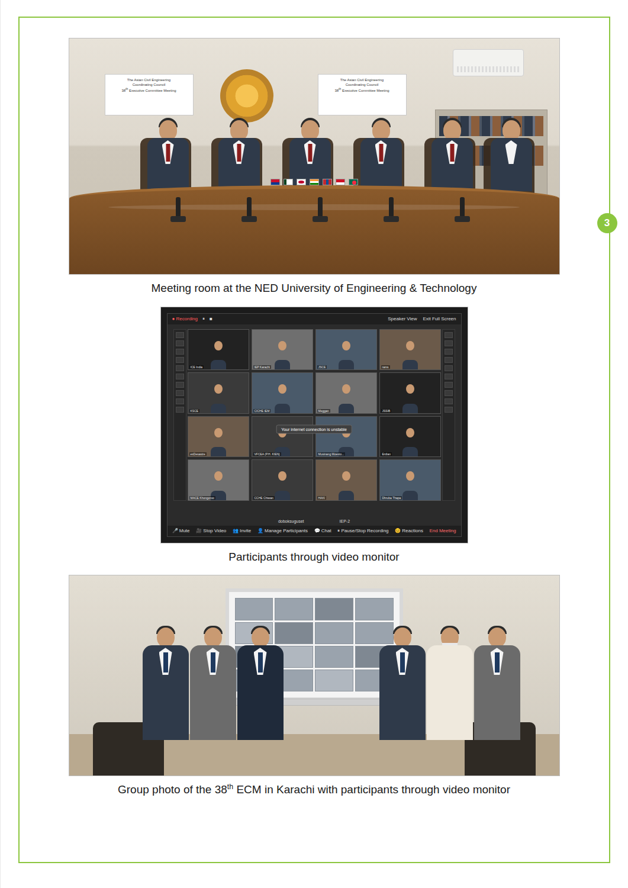3
The Asian Civil Engineering
Coordinating Council
38th Executive Committee Meeting
The Asian Civil Engineering
Coordinating Council
38th Executive Committee Meeting
Meeting room at the NED University of Engineering & Technology
● Recording ⏸ ■ Speaker View Exit Full Screen
ICE India
IEP Karachi
JSCE
rams
KSCE
CICHE IEM
Meggan
JSSIB
esDesastre
VFCEA (P.H. KIEN)
Musinang Moesto...
Erdian
MACE Khongoroo
CCHE Chiwan
HAKI
Dhruba Thapa
Your internet connection is unstable
doboksuguset IEP-2
🎤 Mute 🎥 Stop Video 👥 Invite 👤 Manage Participants 💬 Chat ⏸ Pause/Stop Recording 😊 Reactions End Meeting
Participants through video monitor
Group photo of the 38th ECM in Karachi with participants through video monitor